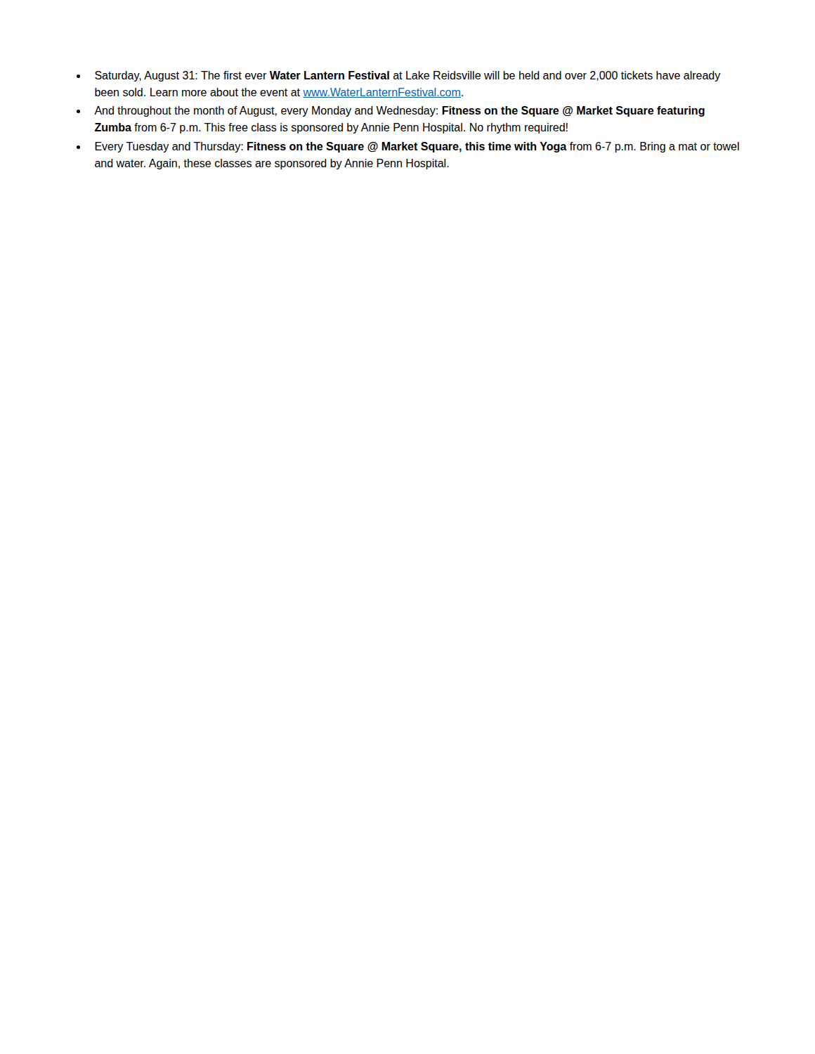Saturday, August 31: The first ever Water Lantern Festival at Lake Reidsville will be held and over 2,000 tickets have already been sold. Learn more about the event at www.WaterLanternFestival.com.
And throughout the month of August, every Monday and Wednesday: Fitness on the Square @ Market Square featuring Zumba from 6-7 p.m. This free class is sponsored by Annie Penn Hospital. No rhythm required!
Every Tuesday and Thursday: Fitness on the Square @ Market Square, this time with Yoga from 6-7 p.m. Bring a mat or towel and water. Again, these classes are sponsored by Annie Penn Hospital.